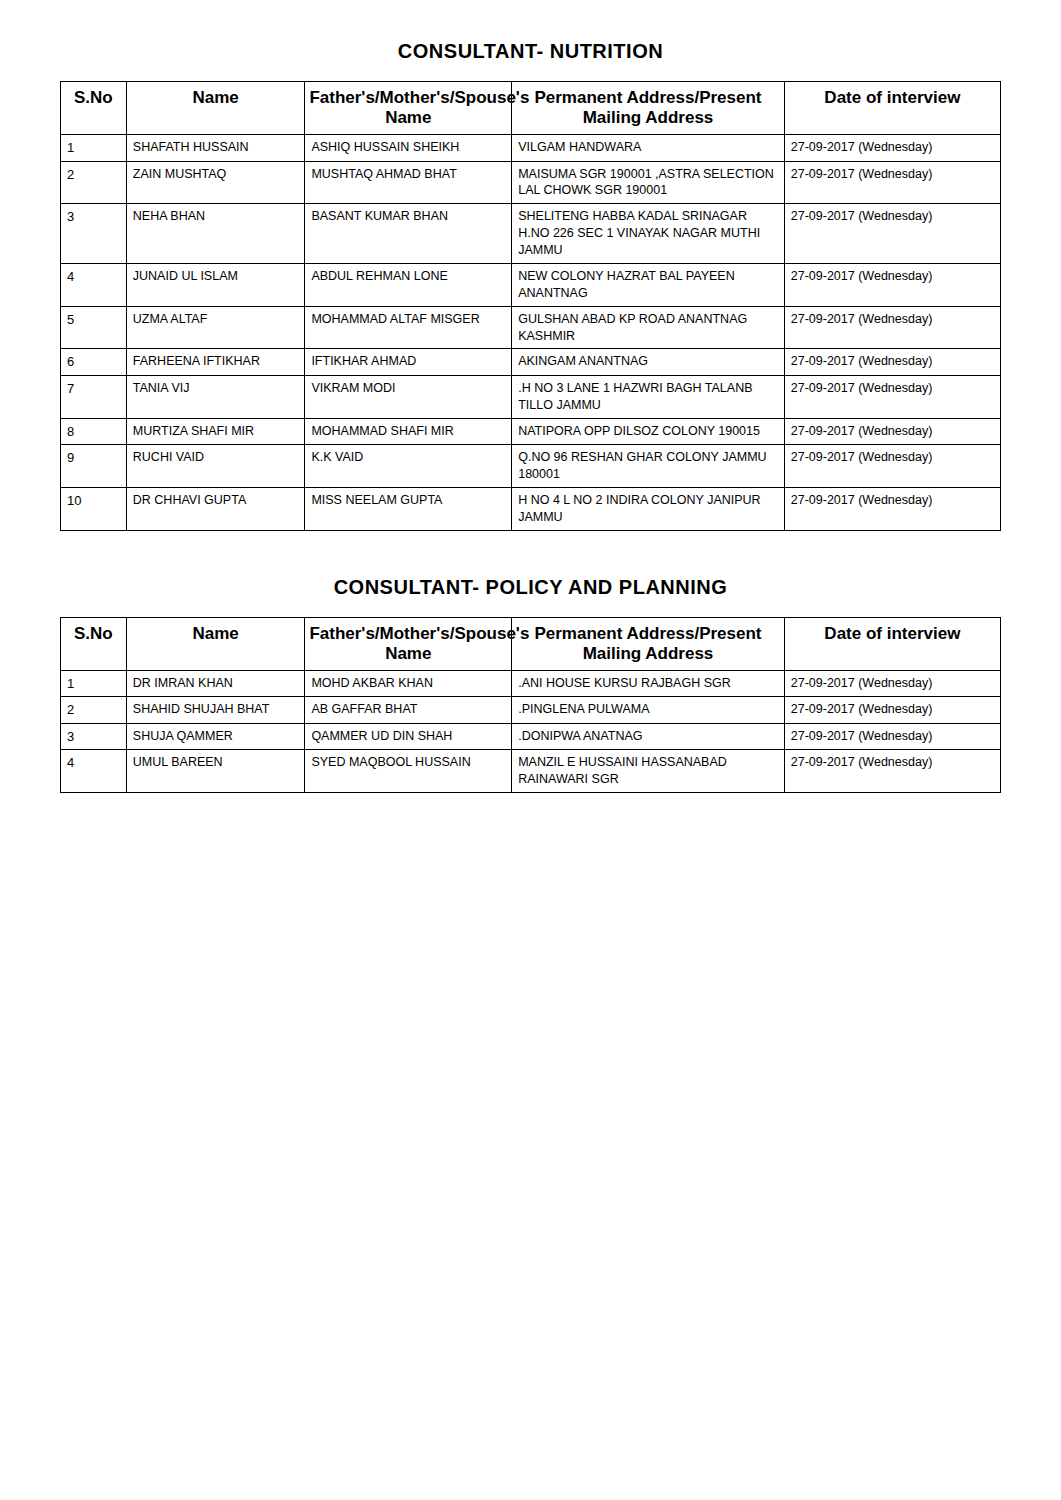CONSULTANT- NUTRITION
| S.No | Name | Father's/Mother's/Spouse's Name | Permanent Address/Present Mailing Address | Date of interview |
| --- | --- | --- | --- | --- |
| 1 | SHAFATH HUSSAIN | ASHIQ HUSSAIN SHEIKH | VILGAM HANDWARA | 27-09-2017 (Wednesday) |
| 2 | ZAIN MUSHTAQ | MUSHTAQ AHMAD BHAT | MAISUMA SGR 190001 ,ASTRA SELECTION LAL CHOWK SGR 190001 | 27-09-2017 (Wednesday) |
| 3 | NEHA BHAN | BASANT KUMAR BHAN | SHELITENG HABBA KADAL SRINAGAR H.NO 226 SEC 1 VINAYAK NAGAR MUTHI JAMMU | 27-09-2017 (Wednesday) |
| 4 | JUNAID UL ISLAM | ABDUL REHMAN LONE | NEW COLONY HAZRAT BAL PAYEEN ANANTNAG | 27-09-2017 (Wednesday) |
| 5 | UZMA ALTAF | MOHAMMAD ALTAF MISGER | GULSHAN ABAD KP ROAD ANANTNAG KASHMIR | 27-09-2017 (Wednesday) |
| 6 | FARHEENA IFTIKHAR | IFTIKHAR AHMAD | AKINGAM ANANTNAG | 27-09-2017 (Wednesday) |
| 7 | TANIA VIJ | VIKRAM MODI | .H NO 3 LANE 1 HAZWRI BAGH TALANB TILLO JAMMU | 27-09-2017 (Wednesday) |
| 8 | MURTIZA SHAFI MIR | MOHAMMAD SHAFI MIR | NATIPORA OPP DILSOZ COLONY 190015 | 27-09-2017 (Wednesday) |
| 9 | RUCHI VAID | K.K VAID | Q.NO 96 RESHAN GHAR COLONY JAMMU 180001 | 27-09-2017 (Wednesday) |
| 10 | DR CHHAVI GUPTA | MISS NEELAM GUPTA | H NO 4 L NO 2 INDIRA COLONY JANIPUR JAMMU | 27-09-2017 (Wednesday) |
CONSULTANT- POLICY AND PLANNING
| S.No | Name | Father's/Mother's/Spouse's Name | Permanent Address/Present Mailing Address | Date of interview |
| --- | --- | --- | --- | --- |
| 1 | DR IMRAN KHAN | MOHD AKBAR KHAN | .ANI HOUSE KURSU RAJBAGH SGR | 27-09-2017 (Wednesday) |
| 2 | SHAHID SHUJAH BHAT | AB GAFFAR BHAT | .PINGLENA PULWAMA | 27-09-2017 (Wednesday) |
| 3 | SHUJA QAMMER | QAMMER UD DIN SHAH | .DONIPWA ANATNAG | 27-09-2017 (Wednesday) |
| 4 | UMUL BAREEN | SYED MAQBOOL HUSSAIN | MANZIL E HUSSAINI HASSANABAD RAINAWARI SGR | 27-09-2017 (Wednesday) |